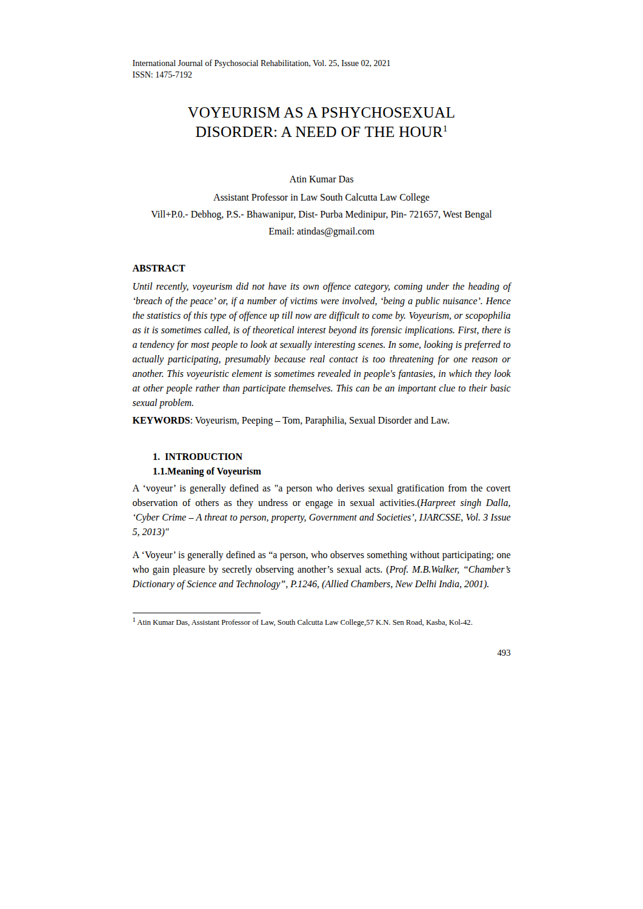International Journal of Psychosocial Rehabilitation, Vol. 25, Issue 02, 2021
ISSN: 1475-7192
VOYEURISM AS A PSHYCHOSEXUAL
DISORDER: A NEED OF THE HOUR1
Atin Kumar Das
Assistant Professor in Law South Calcutta Law College
Vill+P.0.- Debhog, P.S.- Bhawanipur, Dist- Purba Medinipur, Pin- 721657, West Bengal
Email: atindas@gmail.com
ABSTRACT
Until recently, voyeurism did not have its own offence category, coming under the heading of ‘breach of the peace’ or, if a number of victims were involved, ‘being a public nuisance’. Hence the statistics of this type of offence up till now are difficult to come by. Voyeurism, or scopophilia as it is sometimes called, is of theoretical interest beyond its forensic implications. First, there is a tendency for most people to look at sexually interesting scenes. In some, looking is preferred to actually participating, presumably because real contact is too threatening for one reason or another. This voyeuristic element is sometimes revealed in people's fantasies, in which they look at other people rather than participate themselves. This can be an important clue to their basic sexual problem.
KEYWORDS: Voyeurism, Peeping – Tom, Paraphilia, Sexual Disorder and Law.
1. INTRODUCTION
1.1.Meaning of Voyeurism
A ‘voyeur’ is generally defined as "a person who derives sexual gratification from the covert observation of others as they undress or engage in sexual activities.(Harpreet singh Dalla, ‘Cyber Crime – A threat to person, property, Government and Societies’, IJARCSSE, Vol. 3 Issue 5, 2013)"
A ‘Voyeur’ is generally defined as “a person, who observes something without participating; one who gain pleasure by secretly observing another’s sexual acts. (Prof. M.B.Walker, “Chamber’s Dictionary of Science and Technology”, P.1246, (Allied Chambers, New Delhi India, 2001).
1 Atin Kumar Das, Assistant Professor of Law, South Calcutta Law College,57 K.N. Sen Road, Kasba, Kol-42.
493